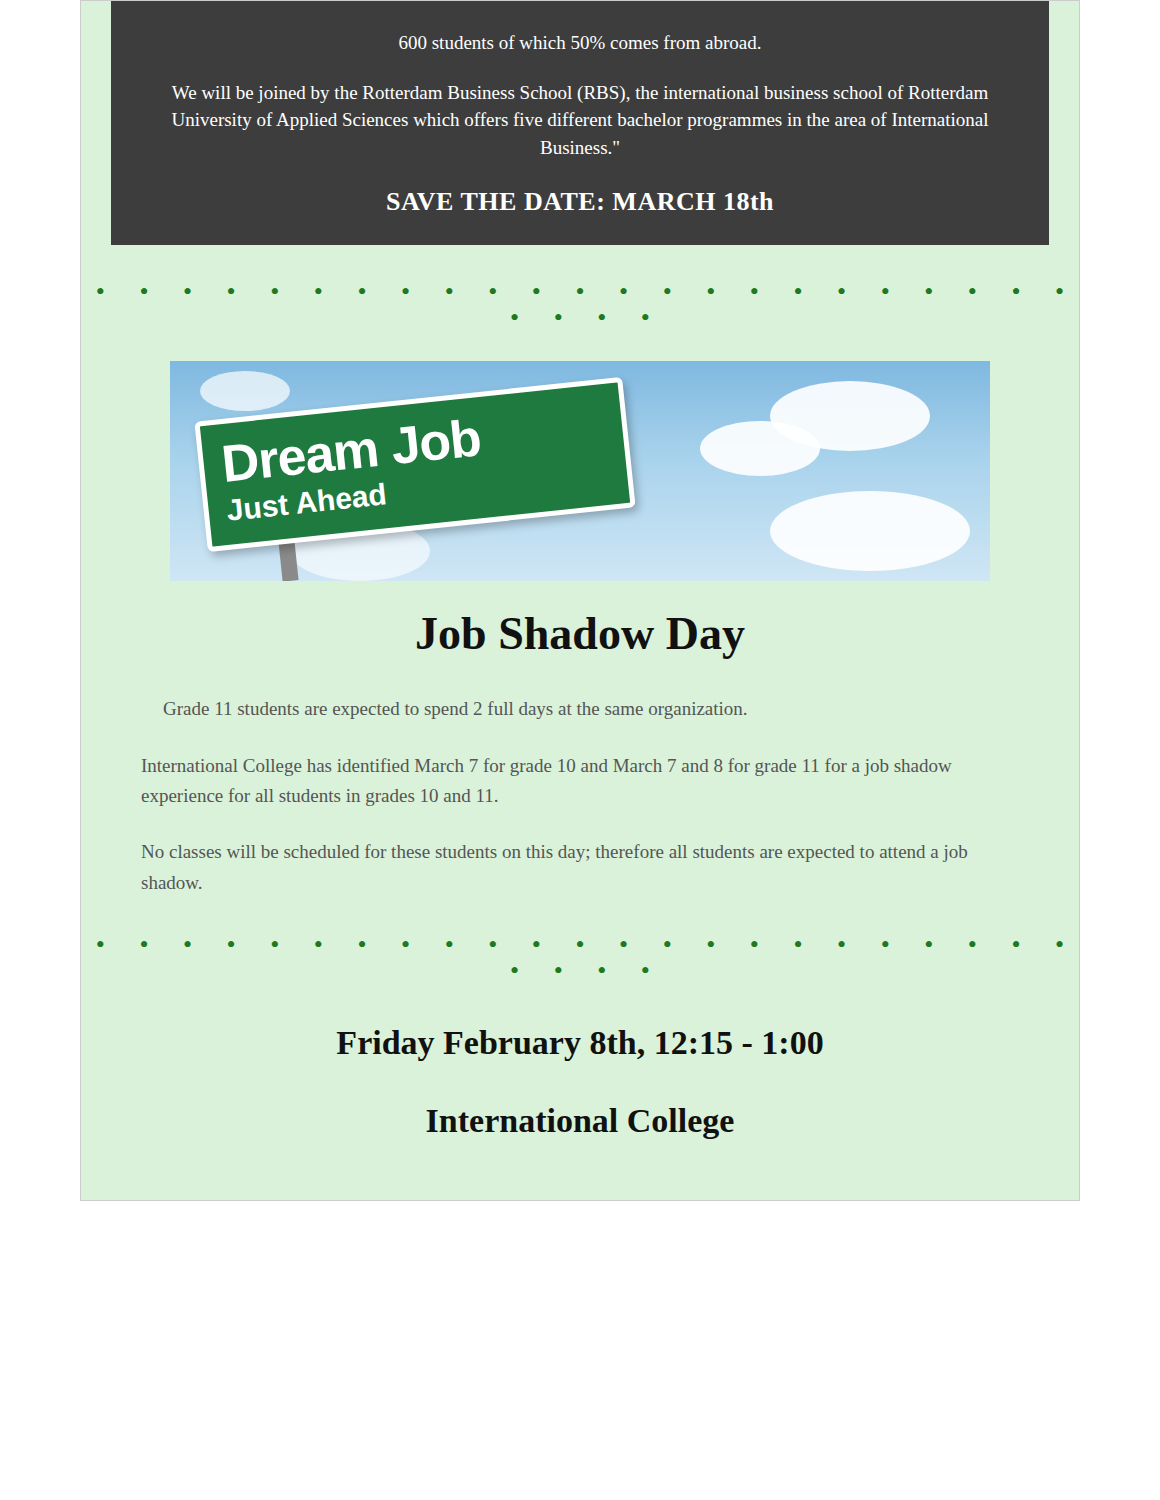600 students of which 50% comes from abroad.
We will be joined by the Rotterdam Business School (RBS), the international business school of Rotterdam University of Applied Sciences which offers five different bachelor programmes in the area of International Business."
SAVE THE DATE: MARCH 18th
• • • • • • • • • • • • • • • • • • • • • • • • • • •
Dream Job
Just Ahead
Job Shadow Day
Grade 11 students are expected to spend 2 full days at the same organization.
International College has identified March 7 for grade 10 and March 7 and 8 for grade 11 for a job shadow experience for all students in grades 10 and 11.
No classes will be scheduled for these students on this day; therefore all students are expected to attend a job shadow.
• • • • • • • • • • • • • • • • • • • • • • • • • • •
Friday February 8th, 12:15 - 1:00
International College